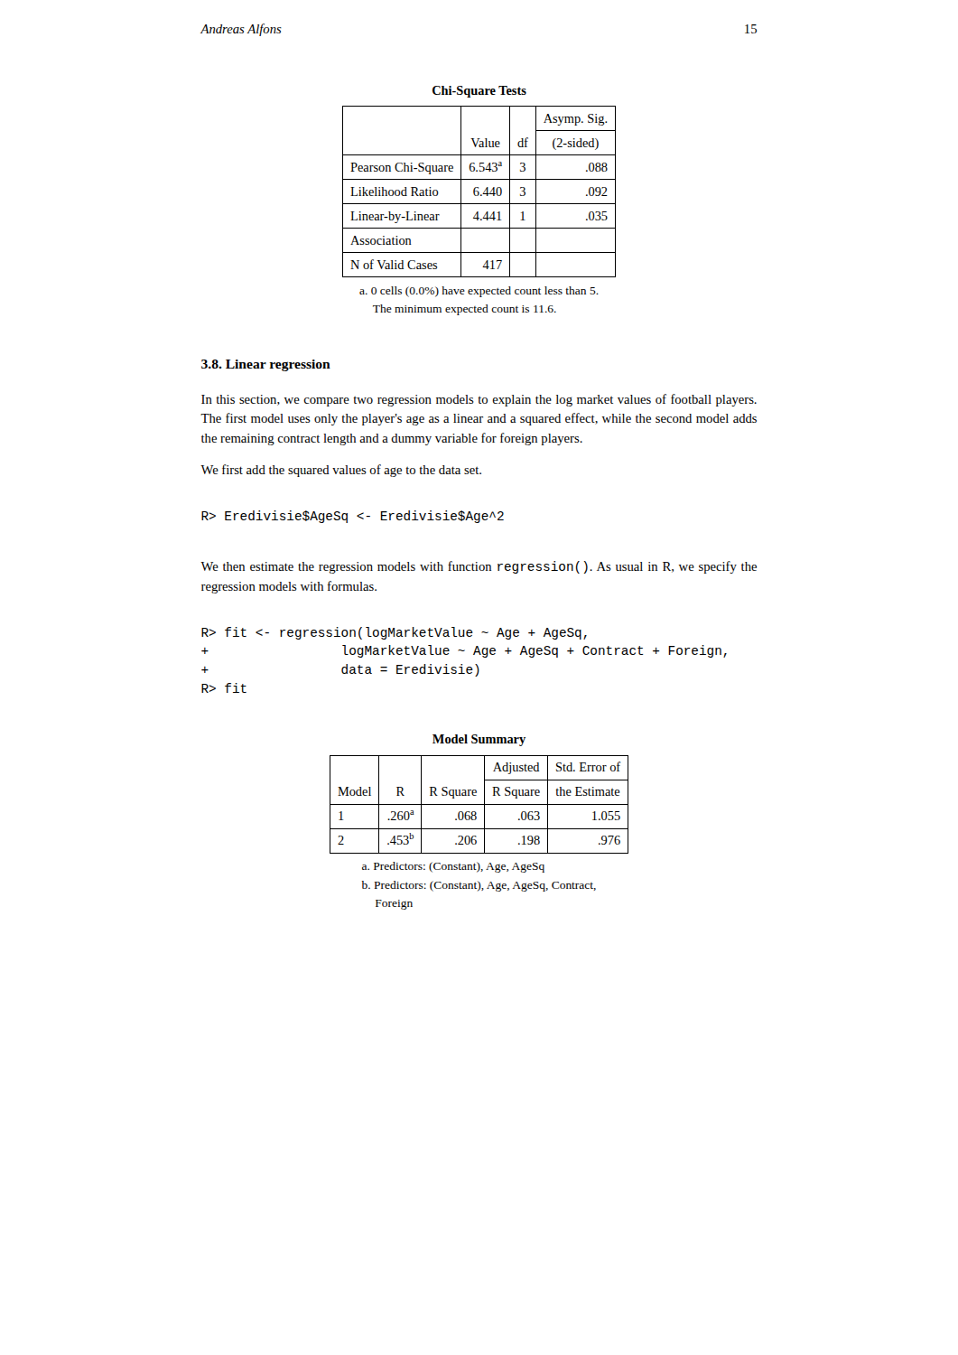Andreas Alfons 15
Chi-Square Tests
| | Value | df | Asymp. Sig. |
| --- | --- | --- | --- |
| (2-sided) |
| Pearson Chi-Square | 6.543 a | 3 | .088 |
| Likelihood Ratio | 6.440 | 3 | .092 |
| Linear-by-Linear | 4.441 | 1 | .035 |
| Association | | | |
| N of Valid Cases | 417 | | |
a. 0 cells (0.0%) have expected count less than 5.
The minimum expected count is 11.6.
3.8. Linear regression
In this section, we compare two regression models to explain the log market values of football players. The first model uses only the player's age as a linear and a squared effect, while the second model adds the remaining contract length and a dummy variable for foreign players.
We first add the squared values of age to the data set.
R> Eredivisie$AgeSq <- Eredivisie$Age^2
We then estimate the regression models with function regression(). As usual in R, we specify the regression models with formulas.
R> fit <- regression(logMarketValue ~ Age + AgeSq,
+                 logMarketValue ~ Age + AgeSq + Contract + Foreign,
+                 data = Eredivisie)
R> fit
Model Summary
| Model | R | R Square | Adjusted | Std. Error of |
| --- | --- | --- | --- | --- |
| R Square | the Estimate |
| 1 | .260 a | .068 | .063 | 1.055 |
| 2 | .453 b | .206 | .198 | .976 |
a. Predictors: (Constant), Age, AgeSq
b. Predictors: (Constant), Age, AgeSq, Contract,
Foreign